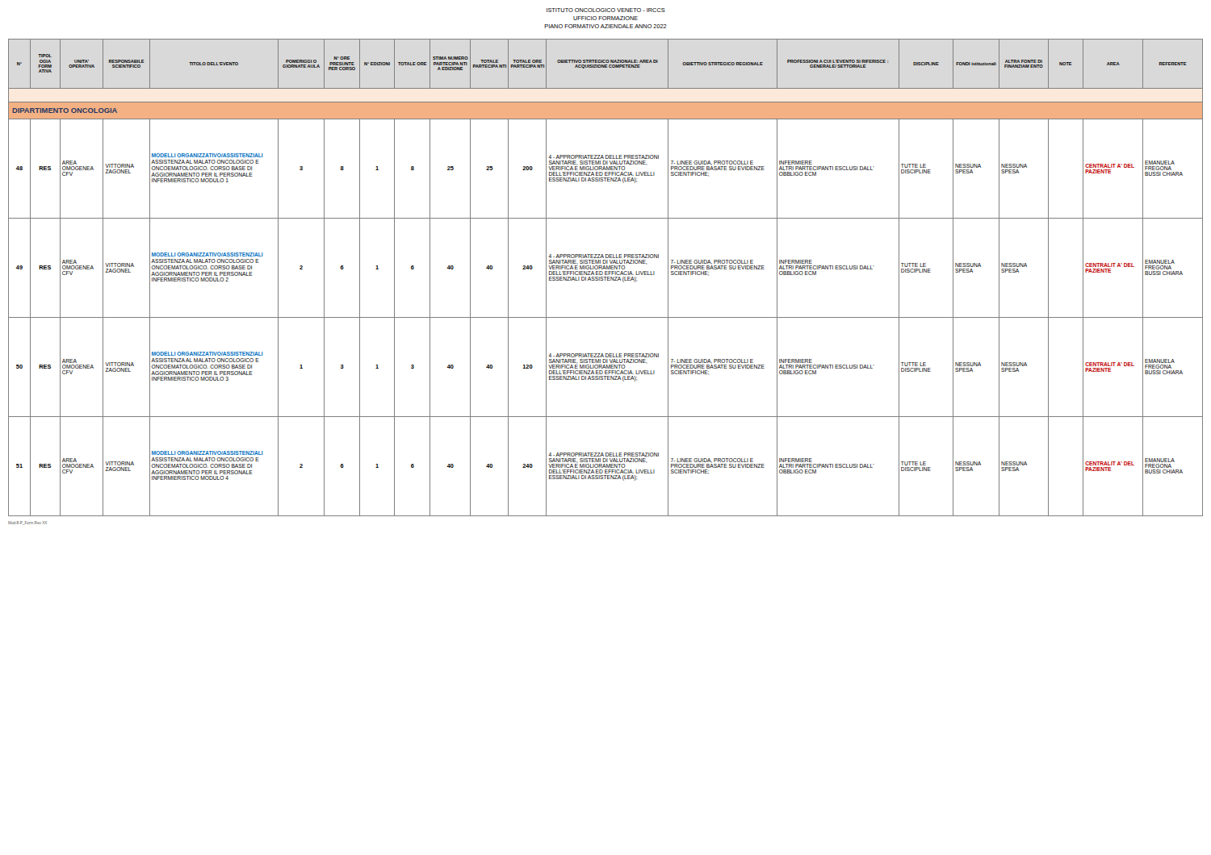ISTITUTO ONCOLOGICO VENETO - IRCCS
UFFICIO FORMAZIONE
PIANO FORMATIVO AZIENDALE ANNO 2022
| N° | TIPOL OGIA FORM ATIVA | UNITA' OPERATIVA | RESPONSABILE SCIENTIFICO | TITOLO DELL'EVENTO | POMERIGGI O GIORNATE AULA | N° ORE PRESUNTE PER CORSO | N° EDIZIONI | TOTALE ORE | STIMA NUMERO PARTECIPA NTI A EDIZIONE | TOTALE PARTECIPA NTI | TOTALE ORE PARTECIPA NTI | OBIETTIVO STRTEGICO NAZIONALE: AREA DI ACQUISIZIONE COMPETENZE | OBIETTIVO STRTEGICO REGIONALE | PROFESSIONI A CUI L'EVENTO SI RIFERISCE : GENERALE/ SETTORIALE | DISCIPLINE | FONDI istituzionali | ALTRA FONTE DI FINANZIAM ENTO | NOTE | AREA | REFERENTE |
| --- | --- | --- | --- | --- | --- | --- | --- | --- | --- | --- | --- | --- | --- | --- | --- | --- | --- | --- | --- | --- |
| DIPARTIMENTO ONCOLOGIA |
| 48 | RES | AREA OMOGENEA CFV | VITTORINA ZAGONEL | MODELLI ORGANIZZATIVO/ASSISTENZIALI ASSISTENZA AL MALATO ONCOLOGICO E ONCOEMATOLOGICO. CORSO BASE DI AGGIORNAMENTO PER IL PERSONALE INFERMIERISTICO MODULO 1 | 3 | 8 | 1 | 8 | 25 | 25 | 200 | 4 - APPROPRIATEZZA DELLE PRESTAZIONI SANITARIE, SISTEMI DI VALUTAZIONE, VERIFICA E MIGLIORAMENTO DELL'EFFICIENZA ED EFFICACIA. LIVELLI ESSENZIALI DI ASSISTENZA (LEA); | 7- LINEE GUIDA, PROTOCOLLI E PROCEDURE BASATE SU EVIDENZE SCIENTIFICHE; | INFERMIERE ALTRI PARTECIPANTI ESCLUSI DALL' OBBLIGO ECM | TUTTE LE DISCIPLINE | NESSUNA SPESA | NESSUNA SPESA | | CENTRALIT A' DEL PAZIENTE | EMANUELA FREGONA BUSSI CHIARA |
| 49 | RES | AREA OMOGENEA CFV | VITTORINA ZAGONEL | MODELLI ORGANIZZATIVO/ASSISTENZIALI ASSISTENZA AL MALATO ONCOLOGICO E ONCOEMATOLOGICO. CORSO BASE DI AGGIORNAMENTO PER IL PERSONALE INFERMIERISTICO MODULO 2 | 2 | 6 | 1 | 6 | 40 | 40 | 240 | 4 - APPROPRIATEZZA DELLE PRESTAZIONI SANITARIE, SISTEMI DI VALUTAZIONE, VERIFICA E MIGLIORAMENTO DELL'EFFICIENZA ED EFFICACIA. LIVELLI ESSENZIALI DI ASSISTENZA (LEA); | 7- LINEE GUIDA, PROTOCOLLI E PROCEDURE BASATE SU EVIDENZE SCIENTIFICHE; | INFERMIERE ALTRI PARTECIPANTI ESCLUSI DALL' OBBLIGO ECM | TUTTE LE DISCIPLINE | NESSUNA SPESA | NESSUNA SPESA | | CENTRALIT A' DEL PAZIENTE | EMANUELA FREGONA BUSSI CHIARA |
| 50 | RES | AREA OMOGENEA CFV | VITTORINA ZAGONEL | MODELLI ORGANIZZATIVO/ASSISTENZIALI ASSISTENZA AL MALATO ONCOLOGICO E ONCOEMATOLOGICO. CORSO BASE DI AGGIORNAMENTO PER IL PERSONALE INFERMIERISTICO MODULO 3 | 1 | 3 | 1 | 3 | 40 | 40 | 120 | 4 - APPROPRIATEZZA DELLE PRESTAZIONI SANITARIE, SISTEMI DI VALUTAZIONE, VERIFICA E MIGLIORAMENTO DELL'EFFICIENZA ED EFFICACIA. LIVELLI ESSENZIALI DI ASSISTENZA (LEA); | 7- LINEE GUIDA, PROTOCOLLI E PROCEDURE BASATE SU EVIDENZE SCIENTIFICHE; | INFERMIERE ALTRI PARTECIPANTI ESCLUSI DALL' OBBLIGO ECM | TUTTE LE DISCIPLINE | NESSUNA SPESA | NESSUNA SPESA | | CENTRALIT A' DEL PAZIENTE | EMANUELA FREGONA BUSSI CHIARA |
| 51 | RES | AREA OMOGENEA CFV | VITTORINA ZAGONEL | MODELLI ORGANIZZATIVO/ASSISTENZIALI ASSISTENZA AL MALATO ONCOLOGICO E ONCOEMATOLOGICO. CORSO BASE DI AGGIORNAMENTO PER IL PERSONALE INFERMIERISTICO MODULO 4 | 2 | 6 | 1 | 6 | 40 | 40 | 240 | 4 - APPROPRIATEZZA DELLE PRESTAZIONI SANITARIE, SISTEMI DI VALUTAZIONE, VERIFICA E MIGLIORAMENTO DELL'EFFICIENZA ED EFFICACIA. LIVELLI ESSENZIALI DI ASSISTENZA (LEA); | 7- LINEE GUIDA, PROTOCOLLI E PROCEDURE BASATE SU EVIDENZE SCIENTIFICHE; | INFERMIERE ALTRI PARTECIPANTI ESCLUSI DALL' OBBLIGO ECM | TUTTE LE DISCIPLINE | NESSUNA SPESA | NESSUNA SPESA | | CENTRALIT A' DEL PAZIENTE | EMANUELA FREGONA BUSSI CHIARA |
Mod-8-P_Form Rev XX